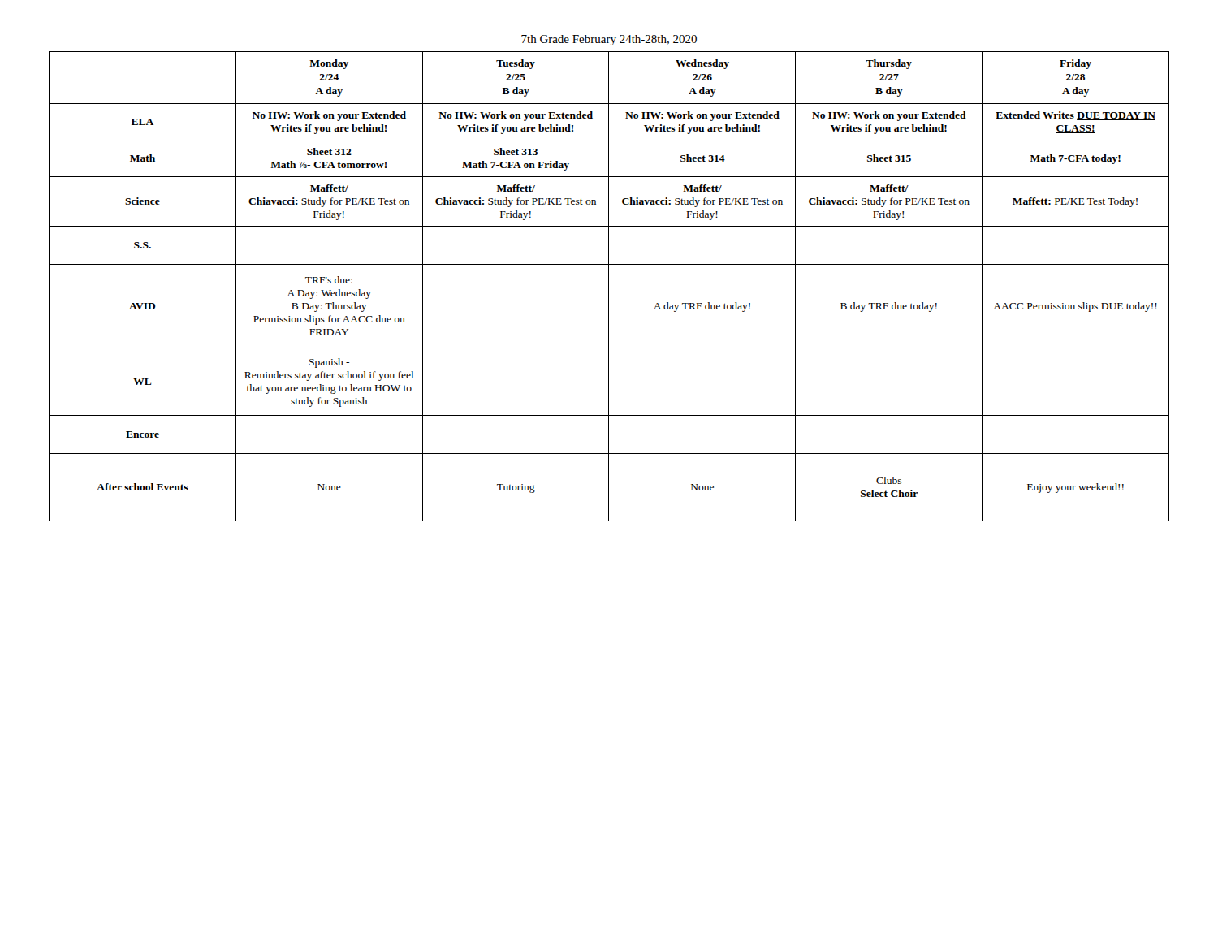7th Grade February 24th-28th, 2020
| | Monday 2/24 A day | Tuesday 2/25 B day | Wednesday 2/26 A day | Thursday 2/27 B day | Friday 2/28 A day |
| --- | --- | --- | --- | --- | --- |
| ELA | No HW: Work on your Extended Writes if you are behind! | No HW: Work on your Extended Writes if you are behind! | No HW: Work on your Extended Writes if you are behind! | No HW: Work on your Extended Writes if you are behind! | Extended Writes DUE TODAY IN CLASS! |
| Math | Sheet 312 Math ⅞- CFA tomorrow! | Sheet 313 Math 7-CFA on Friday | Sheet 314 | Sheet 315 | Math 7-CFA today! |
| Science | Maffett/ Chiavacci: Study for PE/KE Test on Friday! | Maffett/ Chiavacci: Study for PE/KE Test on Friday! | Maffett/ Chiavacci: Study for PE/KE Test on Friday! | Maffett/ Chiavacci: Study for PE/KE Test on Friday! | Maffett: PE/KE Test Today! |
| S.S. | | | | | |
| AVID | TRF's due: A Day: Wednesday B Day: Thursday Permission slips for AACC due on FRIDAY | | A day TRF due today! | B day TRF due today! | AACC Permission slips DUE today!! |
| WL | Spanish - Reminders stay after school if you feel that you are needing to learn HOW to study for Spanish | | | | |
| Encore | | | | | |
| After school Events | None | Tutoring | None | Clubs Select Choir | Enjoy your weekend!! |